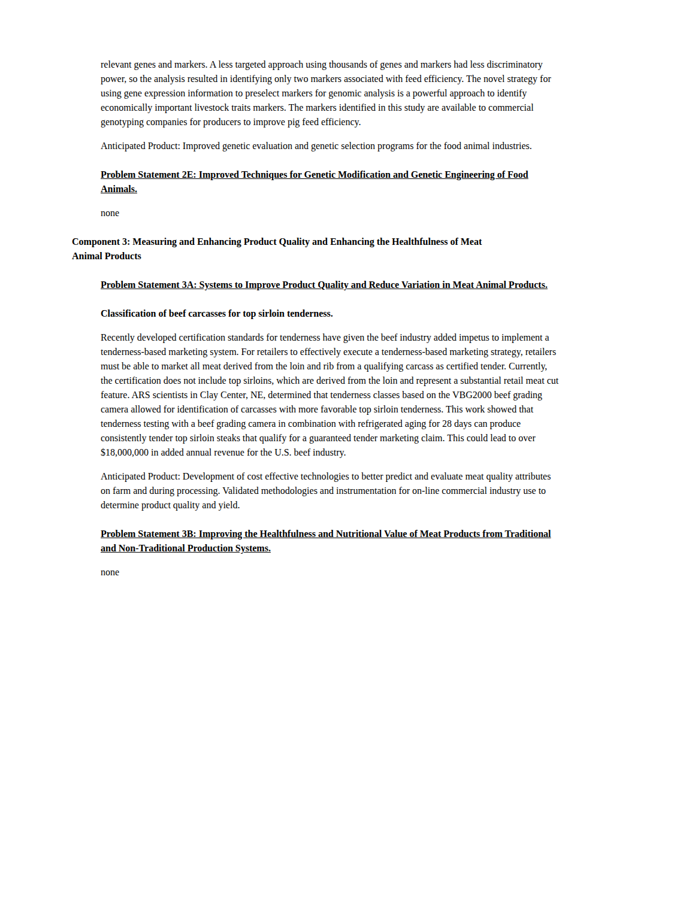relevant genes and markers. A less targeted approach using thousands of genes and markers had less discriminatory power, so the analysis resulted in identifying only two markers associated with feed efficiency. The novel strategy for using gene expression information to preselect markers for genomic analysis is a powerful approach to identify economically important livestock traits markers. The markers identified in this study are available to commercial genotyping companies for producers to improve pig feed efficiency.
Anticipated Product: Improved genetic evaluation and genetic selection programs for the food animal industries.
Problem Statement 2E: Improved Techniques for Genetic Modification and Genetic Engineering of Food Animals.
none
Component 3: Measuring and Enhancing Product Quality and Enhancing the Healthfulness of Meat Animal Products
Problem Statement 3A: Systems to Improve Product Quality and Reduce Variation in Meat Animal Products.
Classification of beef carcasses for top sirloin tenderness.
Recently developed certification standards for tenderness have given the beef industry added impetus to implement a tenderness-based marketing system. For retailers to effectively execute a tenderness-based marketing strategy, retailers must be able to market all meat derived from the loin and rib from a qualifying carcass as certified tender. Currently, the certification does not include top sirloins, which are derived from the loin and represent a substantial retail meat cut feature. ARS scientists in Clay Center, NE, determined that tenderness classes based on the VBG2000 beef grading camera allowed for identification of carcasses with more favorable top sirloin tenderness. This work showed that tenderness testing with a beef grading camera in combination with refrigerated aging for 28 days can produce consistently tender top sirloin steaks that qualify for a guaranteed tender marketing claim. This could lead to over $18,000,000 in added annual revenue for the U.S. beef industry.
Anticipated Product: Development of cost effective technologies to better predict and evaluate meat quality attributes on farm and during processing. Validated methodologies and instrumentation for on-line commercial industry use to determine product quality and yield.
Problem Statement 3B: Improving the Healthfulness and Nutritional Value of Meat Products from Traditional and Non-Traditional Production Systems.
none